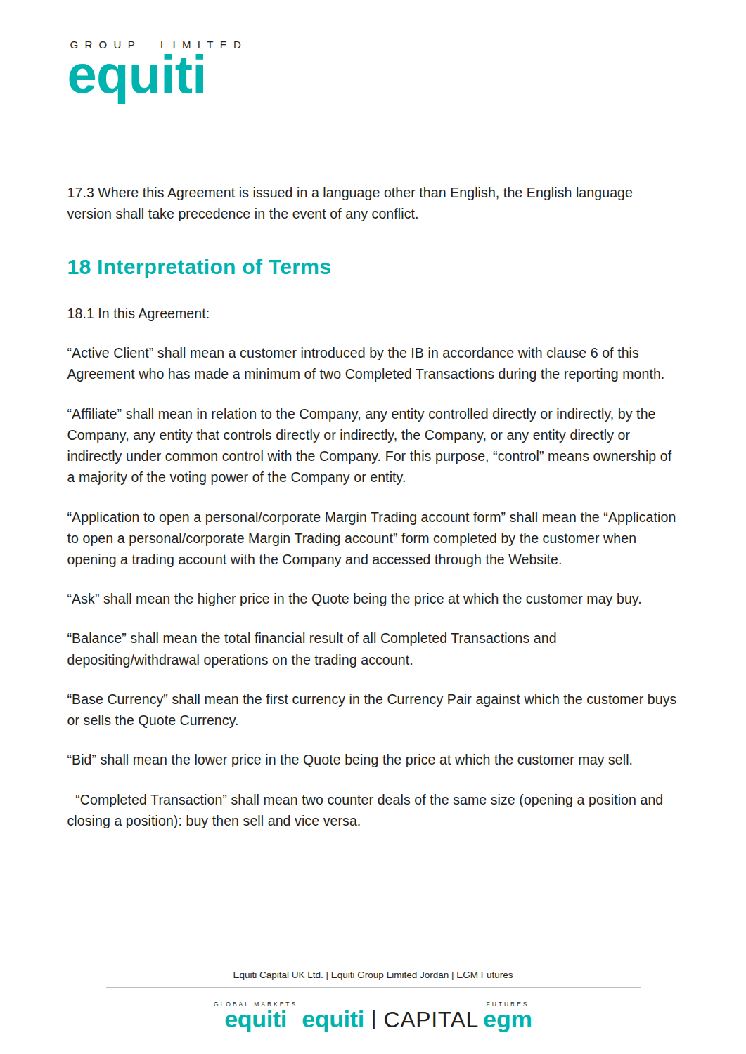GROUP LIMITED
equiti
17.3 Where this Agreement is issued in a language other than English, the English language version shall take precedence in the event of any conflict.
18 Interpretation of Terms
18.1 In this Agreement:
“Active Client” shall mean a customer introduced by the IB in accordance with clause 6 of this Agreement who has made a minimum of two Completed Transactions during the reporting month.
“Affiliate” shall mean in relation to the Company, any entity controlled directly or indirectly, by the Company, any entity that controls directly or indirectly, the Company, or any entity directly or indirectly under common control with the Company. For this purpose, “control” means ownership of a majority of the voting power of the Company or entity.
“Application to open a personal/corporate Margin Trading account form” shall mean the “Application to open a personal/corporate Margin Trading account” form completed by the customer when opening a trading account with the Company and accessed through the Website.
“Ask” shall mean the higher price in the Quote being the price at which the customer may buy.
“Balance” shall mean the total financial result of all Completed Transactions and depositing/withdrawal operations on the trading account.
“Base Currency” shall mean the first currency in the Currency Pair against which the customer buys or sells the Quote Currency.
“Bid” shall mean the lower price in the Quote being the price at which the customer may sell.
“Completed Transaction” shall mean two counter deals of the same size (opening a position and closing a position): buy then sell and vice versa.
Equiti Capital UK Ltd. | Equiti Group Limited Jordan | EGM Futures
GLOBAL MARKETS
equiti
equiti
|
CAPITAL
FUTURES
egm